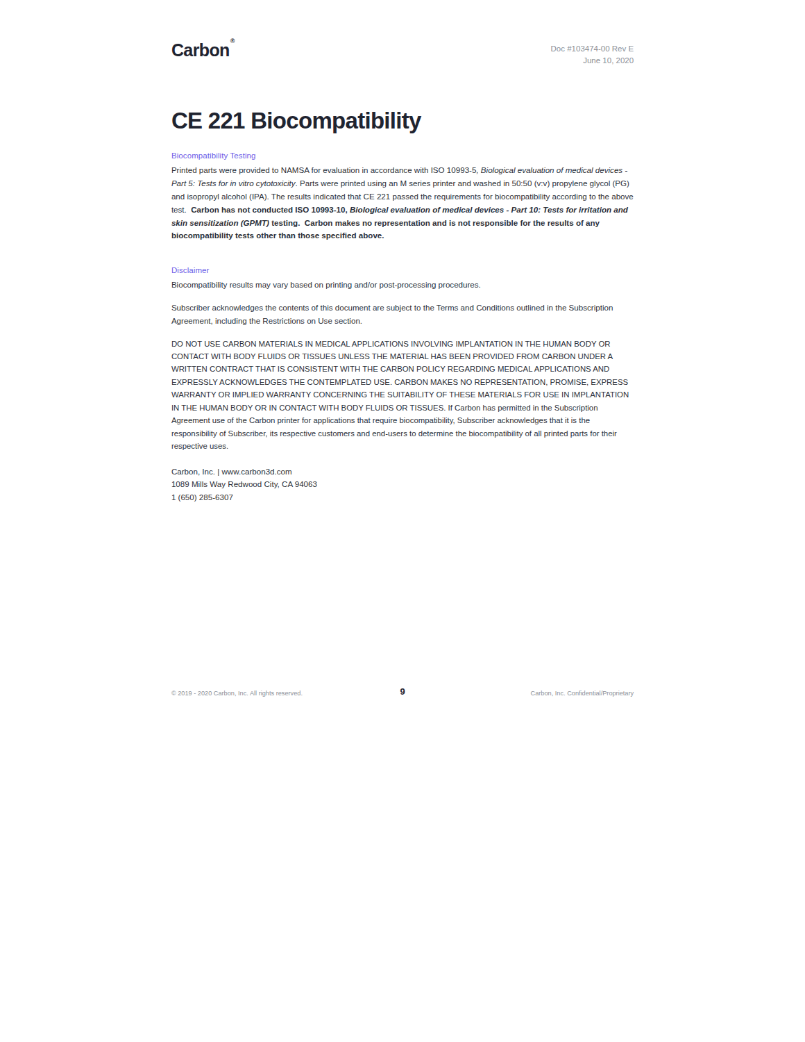Carbon®
Doc #103474-00 Rev E
June 10, 2020
CE 221 Biocompatibility
Biocompatibility Testing
Printed parts were provided to NAMSA for evaluation in accordance with ISO 10993-5, Biological evaluation of medical devices - Part 5: Tests for in vitro cytotoxicity. Parts were printed using an M series printer and washed in 50:50 (v:v) propylene glycol (PG) and isopropyl alcohol (IPA). The results indicated that CE 221 passed the requirements for biocompatibility according to the above test. Carbon has not conducted ISO 10993-10, Biological evaluation of medical devices - Part 10: Tests for irritation and skin sensitization (GPMT) testing. Carbon makes no representation and is not responsible for the results of any biocompatibility tests other than those specified above.
Disclaimer
Biocompatibility results may vary based on printing and/or post-processing procedures.
Subscriber acknowledges the contents of this document are subject to the Terms and Conditions outlined in the Subscription Agreement, including the Restrictions on Use section.
DO NOT USE CARBON MATERIALS IN MEDICAL APPLICATIONS INVOLVING IMPLANTATION IN THE HUMAN BODY OR CONTACT WITH BODY FLUIDS OR TISSUES UNLESS THE MATERIAL HAS BEEN PROVIDED FROM CARBON UNDER A WRITTEN CONTRACT THAT IS CONSISTENT WITH THE CARBON POLICY REGARDING MEDICAL APPLICATIONS AND EXPRESSLY ACKNOWLEDGES THE CONTEMPLATED USE. CARBON MAKES NO REPRESENTATION, PROMISE, EXPRESS WARRANTY OR IMPLIED WARRANTY CONCERNING THE SUITABILITY OF THESE MATERIALS FOR USE IN IMPLANTATION IN THE HUMAN BODY OR IN CONTACT WITH BODY FLUIDS OR TISSUES. If Carbon has permitted in the Subscription Agreement use of the Carbon printer for applications that require biocompatibility, Subscriber acknowledges that it is the responsibility of Subscriber, its respective customers and end-users to determine the biocompatibility of all printed parts for their respective uses.
Carbon, Inc. | www.carbon3d.com
1089 Mills Way Redwood City, CA 94063
1 (650) 285-6307
© 2019 - 2020 Carbon, Inc. All rights reserved.
9
Carbon, Inc. Confidential/Proprietary